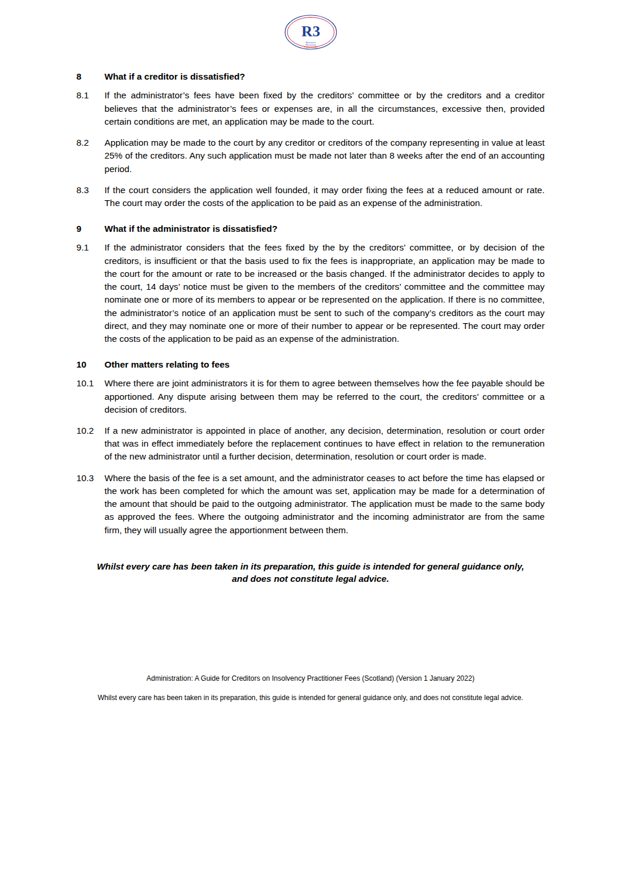R3 Business Recovery Professionals
8 What if a creditor is dissatisfied?
8.1 If the administrator’s fees have been fixed by the creditors’ committee or by the creditors and a creditor believes that the administrator’s fees or expenses are, in all the circumstances, excessive then, provided certain conditions are met, an application may be made to the court.
8.2 Application may be made to the court by any creditor or creditors of the company representing in value at least 25% of the creditors. Any such application must be made not later than 8 weeks after the end of an accounting period.
8.3 If the court considers the application well founded, it may order fixing the fees at a reduced amount or rate. The court may order the costs of the application to be paid as an expense of the administration.
9 What if the administrator is dissatisfied?
9.1 If the administrator considers that the fees fixed by the by the creditors’ committee, or by decision of the creditors, is insufficient or that the basis used to fix the fees is inappropriate, an application may be made to the court for the amount or rate to be increased or the basis changed. If the administrator decides to apply to the court, 14 days’ notice must be given to the members of the creditors’ committee and the committee may nominate one or more of its members to appear or be represented on the application. If there is no committee, the administrator’s notice of an application must be sent to such of the company’s creditors as the court may direct, and they may nominate one or more of their number to appear or be represented. The court may order the costs of the application to be paid as an expense of the administration.
10 Other matters relating to fees
10.1 Where there are joint administrators it is for them to agree between themselves how the fee payable should be apportioned. Any dispute arising between them may be referred to the court, the creditors’ committee or a decision of creditors.
10.2 If a new administrator is appointed in place of another, any decision, determination, resolution or court order that was in effect immediately before the replacement continues to have effect in relation to the remuneration of the new administrator until a further decision, determination, resolution or court order is made.
10.3 Where the basis of the fee is a set amount, and the administrator ceases to act before the time has elapsed or the work has been completed for which the amount was set, application may be made for a determination of the amount that should be paid to the outgoing administrator. The application must be made to the same body as approved the fees. Where the outgoing administrator and the incoming administrator are from the same firm, they will usually agree the apportionment between them.
Whilst every care has been taken in its preparation, this guide is intended for general guidance only, and does not constitute legal advice.
Administration: A Guide for Creditors on Insolvency Practitioner Fees (Scotland) (Version 1 January 2022)
Whilst every care has been taken in its preparation, this guide is intended for general guidance only, and does not constitute legal advice.